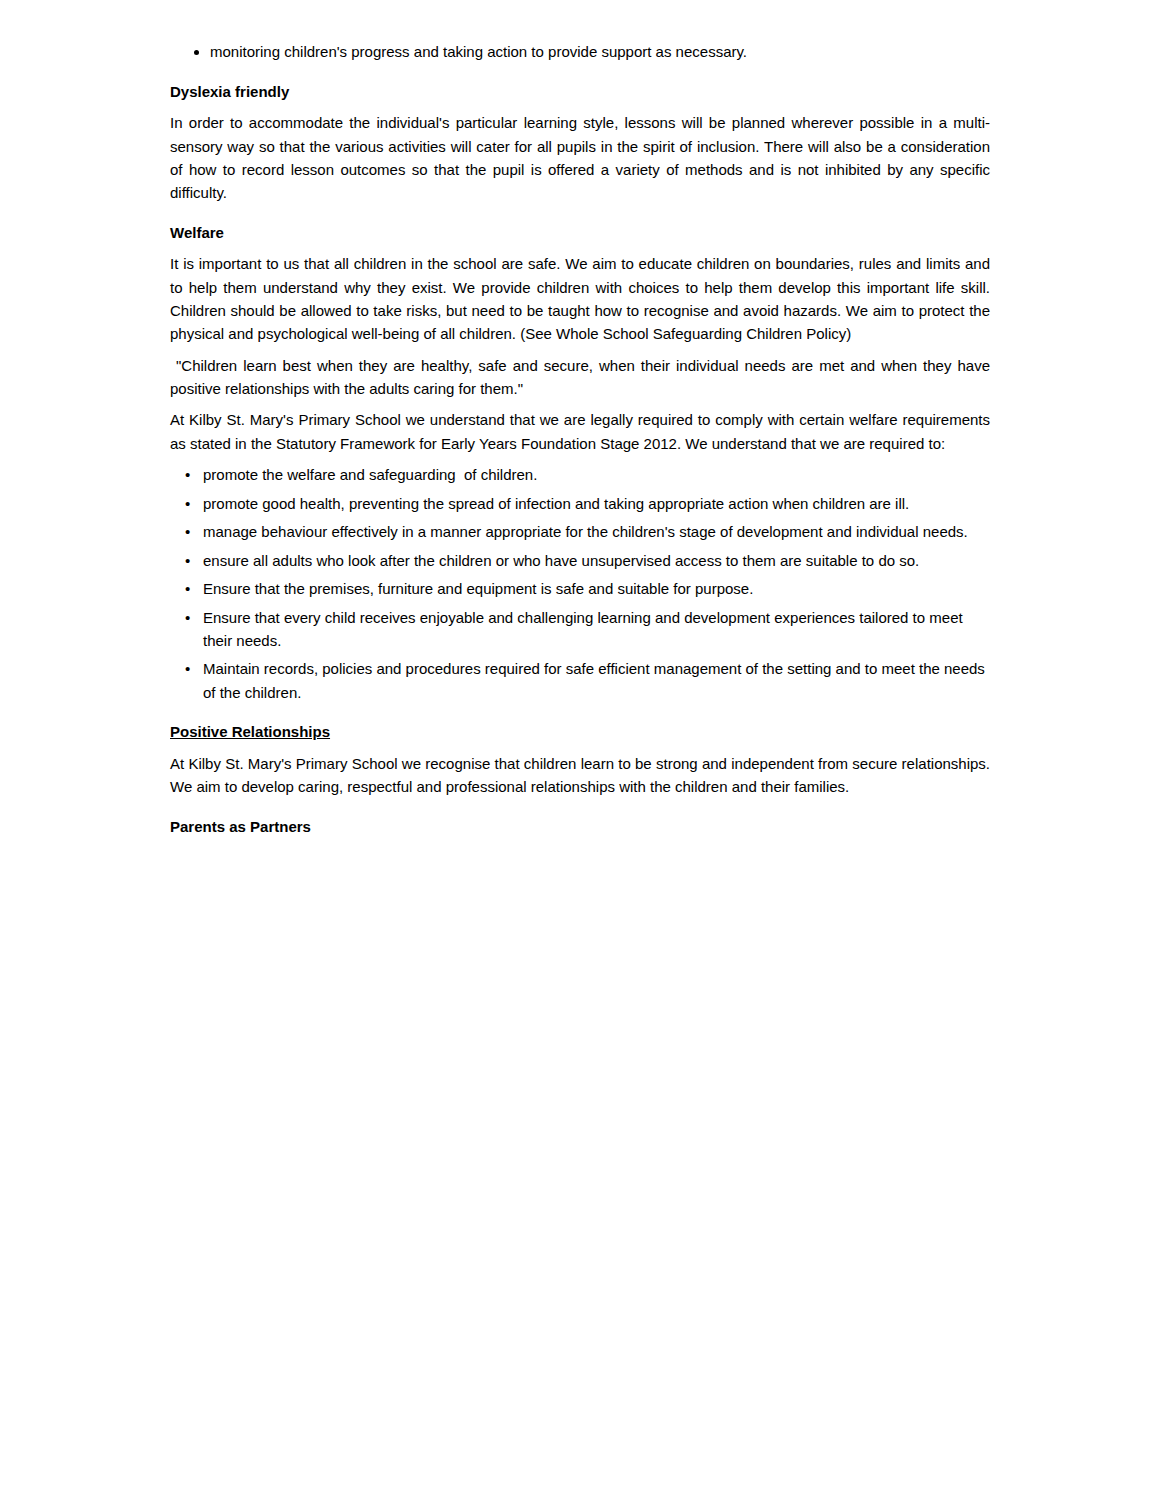monitoring children's progress and taking action to provide support as necessary.
Dyslexia friendly
In order to accommodate the individual's particular learning style, lessons will be planned wherever possible in a multi-sensory way so that the various activities will cater for all pupils in the spirit of inclusion. There will also be a consideration of how to record lesson outcomes so that the pupil is offered a variety of methods and is not inhibited by any specific difficulty.
Welfare
It is important to us that all children in the school are safe. We aim to educate children on boundaries, rules and limits and to help them understand why they exist. We provide children with choices to help them develop this important life skill. Children should be allowed to take risks, but need to be taught how to recognise and avoid hazards. We aim to protect the physical and psychological well-being of all children. (See Whole School Safeguarding Children Policy)
"Children learn best when they are healthy, safe and secure, when their individual needs are met and when they have positive relationships with the adults caring for them."
At Kilby St. Mary's Primary School we understand that we are legally required to comply with certain welfare requirements as stated in the Statutory Framework for Early Years Foundation Stage 2012. We understand that we are required to:
promote the welfare and safeguarding of children.
promote good health, preventing the spread of infection and taking appropriate action when children are ill.
manage behaviour effectively in a manner appropriate for the children's stage of development and individual needs.
ensure all adults who look after the children or who have unsupervised access to them are suitable to do so.
Ensure that the premises, furniture and equipment is safe and suitable for purpose.
Ensure that every child receives enjoyable and challenging learning and development experiences tailored to meet their needs.
Maintain records, policies and procedures required for safe efficient management of the setting and to meet the needs of the children.
Positive Relationships
At Kilby St. Mary's Primary School we recognise that children learn to be strong and independent from secure relationships. We aim to develop caring, respectful and professional relationships with the children and their families.
Parents as Partners